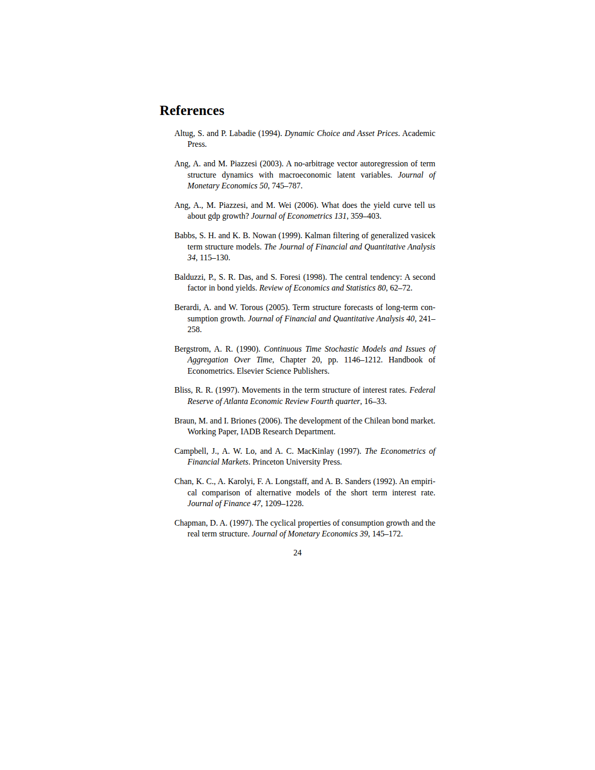References
Altug, S. and P. Labadie (1994). Dynamic Choice and Asset Prices. Academic Press.
Ang, A. and M. Piazzesi (2003). A no-arbitrage vector autoregression of term structure dynamics with macroeconomic latent variables. Journal of Monetary Economics 50, 745–787.
Ang, A., M. Piazzesi, and M. Wei (2006). What does the yield curve tell us about gdp growth? Journal of Econometrics 131, 359–403.
Babbs, S. H. and K. B. Nowan (1999). Kalman filtering of generalized vasicek term structure models. The Journal of Financial and Quantitative Analysis 34, 115–130.
Balduzzi, P., S. R. Das, and S. Foresi (1998). The central tendency: A second factor in bond yields. Review of Economics and Statistics 80, 62–72.
Berardi, A. and W. Torous (2005). Term structure forecasts of long-term consumption growth. Journal of Financial and Quantitative Analysis 40, 241–258.
Bergstrom, A. R. (1990). Continuous Time Stochastic Models and Issues of Aggregation Over Time, Chapter 20, pp. 1146–1212. Handbook of Econometrics. Elsevier Science Publishers.
Bliss, R. R. (1997). Movements in the term structure of interest rates. Federal Reserve of Atlanta Economic Review Fourth quarter, 16–33.
Braun, M. and I. Briones (2006). The development of the Chilean bond market. Working Paper, IADB Research Department.
Campbell, J., A. W. Lo, and A. C. MacKinlay (1997). The Econometrics of Financial Markets. Princeton University Press.
Chan, K. C., A. Karolyi, F. A. Longstaff, and A. B. Sanders (1992). An empirical comparison of alternative models of the short term interest rate. Journal of Finance 47, 1209–1228.
Chapman, D. A. (1997). The cyclical properties of consumption growth and the real term structure. Journal of Monetary Economics 39, 145–172.
24